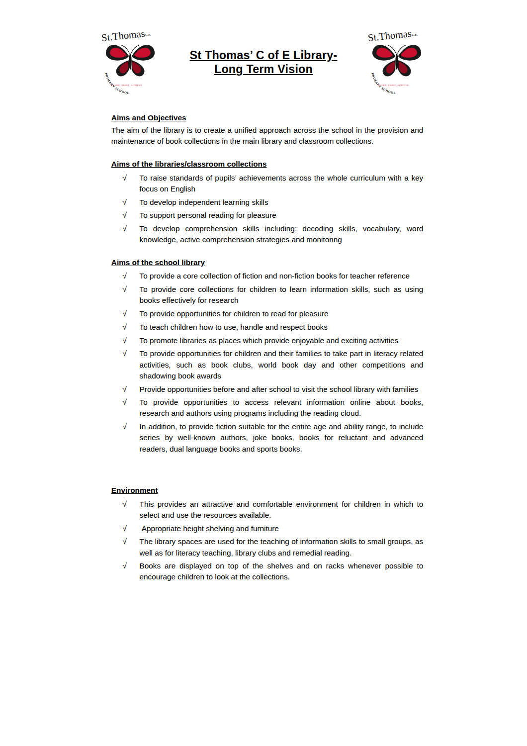St.Thomas C.E. PRIMARY SCHOOL LEARN, ENJOY, ACHIEVE
St Thomas’ C of E Library- Long Term Vision
St.Thomas C.E. PRIMARY SCHOOL LEARN, ENJOY, ACHIEVE
Aims and Objectives
The aim of the library is to create a unified approach across the school in the provision and maintenance of book collections in the main library and classroom collections.
Aims of the libraries/classroom collections
To raise standards of pupils’ achievements across the whole curriculum with a key focus on English
To develop independent learning skills
To support personal reading for pleasure
To develop comprehension skills including: decoding skills, vocabulary, word knowledge, active comprehension strategies and monitoring
Aims of the school library
To provide a core collection of fiction and non-fiction books for teacher reference
To provide core collections for children to learn information skills, such as using books effectively for research
To provide opportunities for children to read for pleasure
To teach children how to use, handle and respect books
To promote libraries as places which provide enjoyable and exciting activities
To provide opportunities for children and their families to take part in literacy related activities, such as book clubs, world book day and other competitions and shadowing book awards
Provide opportunities before and after school to visit the school library with families
To provide opportunities to access relevant information online about books, research and authors using programs including the reading cloud.
In addition, to provide fiction suitable for the entire age and ability range, to include series by well-known authors, joke books, books for reluctant and advanced readers, dual language books and sports books.
Environment
This provides an attractive and comfortable environment for children in which to select and use the resources available.
Appropriate height shelving and furniture
The library spaces are used for the teaching of information skills to small groups, as well as for literacy teaching, library clubs and remedial reading.
Books are displayed on top of the shelves and on racks whenever possible to encourage children to look at the collections.